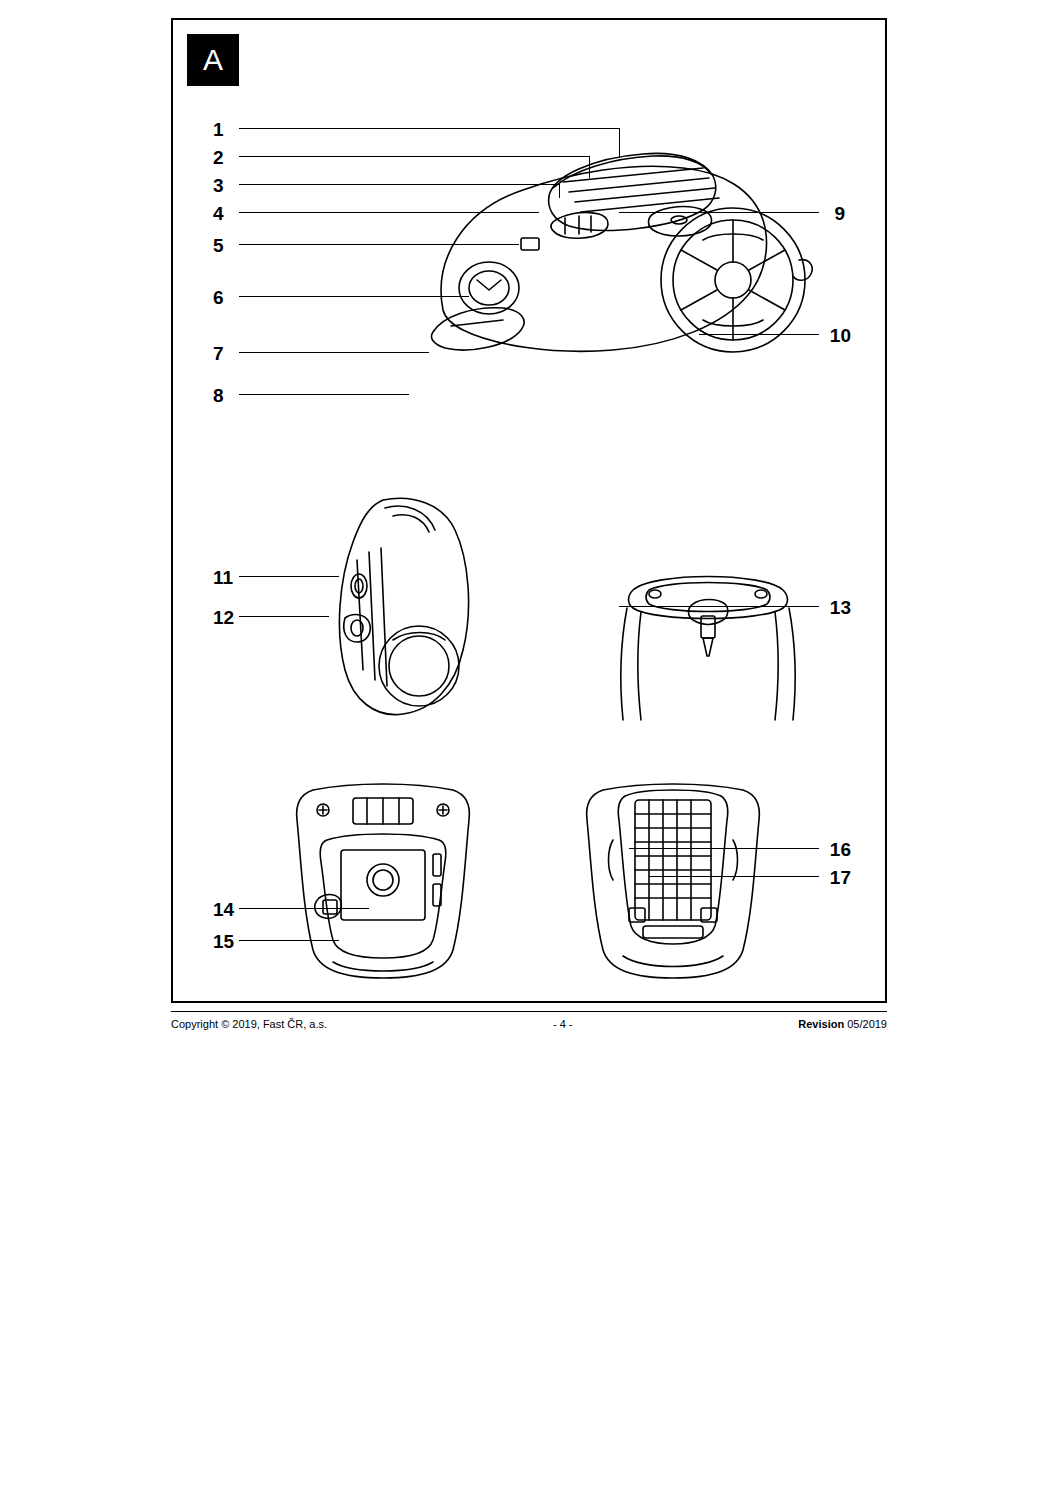A
1
2
3
4
5
6
7
8
9
10
11
12
13
14
15
16
17
Copyright © 2019, Fast ČR, a.s.
- 4 -
Revision 05/2019